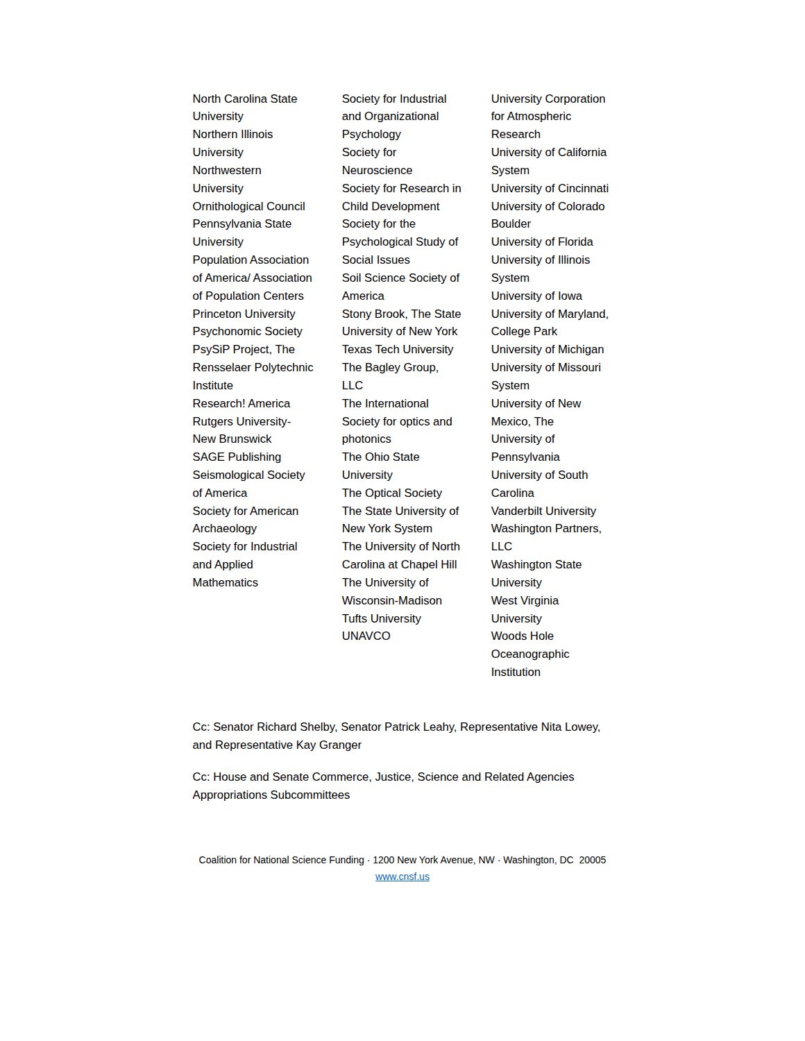North Carolina State University
Northern Illinois University
Northwestern University
Ornithological Council
Pennsylvania State University
Population Association of America/ Association of Population Centers
Princeton University
Psychonomic Society
PsySiP Project, The
Rensselaer Polytechnic Institute
Research! America
Rutgers University- New Brunswick
SAGE Publishing
Seismological Society of America
Society for American Archaeology
Society for Industrial and Applied Mathematics
Society for Industrial and Organizational Psychology
Society for Neuroscience
Society for Research in Child Development
Society for the Psychological Study of Social Issues
Soil Science Society of America
Stony Brook, The State University of New York
Texas Tech University
The Bagley Group, LLC
The International Society for optics and photonics
The Ohio State University
The Optical Society
The State University of New York System
The University of North Carolina at Chapel Hill
The University of Wisconsin-Madison
Tufts University
UNAVCO
University Corporation for Atmospheric Research
University of California System
University of Cincinnati
University of Colorado Boulder
University of Florida
University of Illinois System
University of Iowa
University of Maryland, College Park
University of Michigan
University of Missouri System
University of New Mexico, The
University of Pennsylvania
University of South Carolina
Vanderbilt University
Washington Partners, LLC
Washington State University
West Virginia University
Woods Hole Oceanographic Institution
Cc: Senator Richard Shelby, Senator Patrick Leahy, Representative Nita Lowey, and Representative Kay Granger
Cc: House and Senate Commerce, Justice, Science and Related Agencies Appropriations Subcommittees
Coalition for National Science Funding · 1200 New York Avenue, NW · Washington, DC 20005
www.cnsf.us